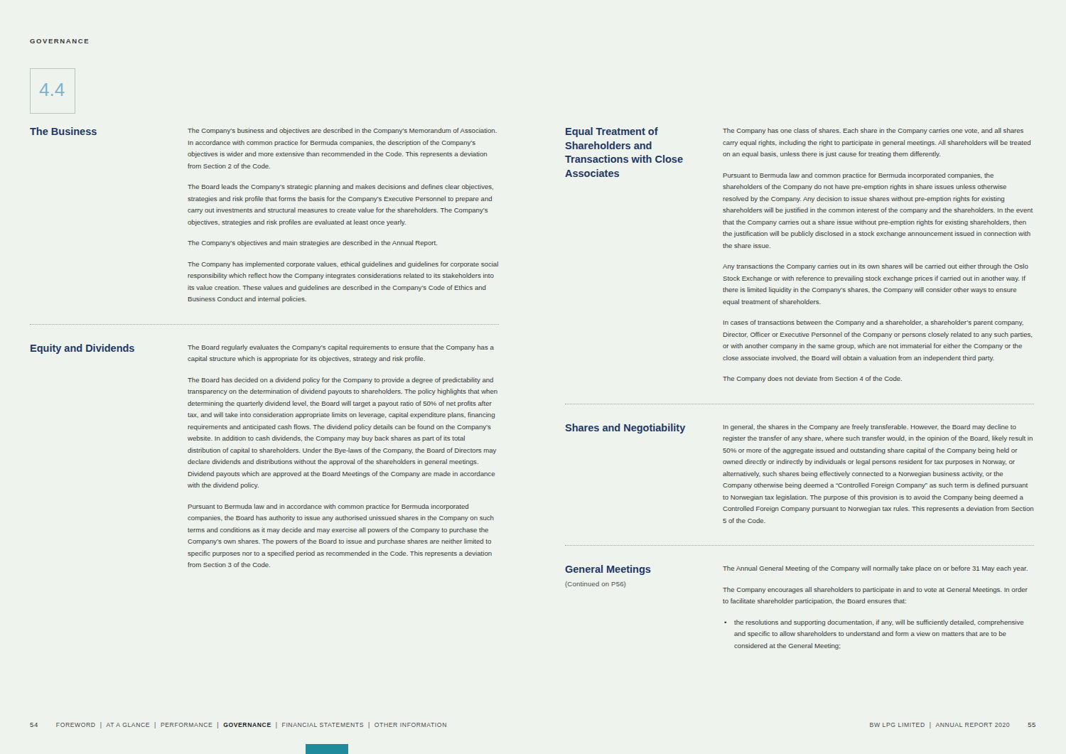GOVERNANCE
4.4
The Business
The Company’s business and objectives are described in the Company’s Memorandum of Association. In accordance with common practice for Bermuda companies, the description of the Company’s objectives is wider and more extensive than recommended in the Code. This represents a deviation from Section 2 of the Code.
The Board leads the Company’s strategic planning and makes decisions and defines clear objectives, strategies and risk profile that forms the basis for the Company’s Executive Personnel to prepare and carry out investments and structural measures to create value for the shareholders. The Company’s objectives, strategies and risk profiles are evaluated at least once yearly.
The Company’s objectives and main strategies are described in the Annual Report.
The Company has implemented corporate values, ethical guidelines and guidelines for corporate social responsibility which reflect how the Company integrates considerations related to its stakeholders into its value creation. These values and guidelines are described in the Company’s Code of Ethics and Business Conduct and internal policies.
Equity and Dividends
The Board regularly evaluates the Company’s capital requirements to ensure that the Company has a capital structure which is appropriate for its objectives, strategy and risk profile.
The Board has decided on a dividend policy for the Company to provide a degree of predictability and transparency on the determination of dividend payouts to shareholders. The policy highlights that when determining the quarterly dividend level, the Board will target a payout ratio of 50% of net profits after tax, and will take into consideration appropriate limits on leverage, capital expenditure plans, financing requirements and anticipated cash flows. The dividend policy details can be found on the Company’s website. In addition to cash dividends, the Company may buy back shares as part of its total distribution of capital to shareholders. Under the Bye-laws of the Company, the Board of Directors may declare dividends and distributions without the approval of the shareholders in general meetings. Dividend payouts which are approved at the Board Meetings of the Company are made in accordance with the dividend policy.
Pursuant to Bermuda law and in accordance with common practice for Bermuda incorporated companies, the Board has authority to issue any authorised unissued shares in the Company on such terms and conditions as it may decide and may exercise all powers of the Company to purchase the Company’s own shares. The powers of the Board to issue and purchase shares are neither limited to specific purposes nor to a specified period as recommended in the Code. This represents a deviation from Section 3 of the Code.
Equal Treatment of Shareholders and Transactions with Close Associates
The Company has one class of shares. Each share in the Company carries one vote, and all shares carry equal rights, including the right to participate in general meetings. All shareholders will be treated on an equal basis, unless there is just cause for treating them differently.
Pursuant to Bermuda law and common practice for Bermuda incorporated companies, the shareholders of the Company do not have pre-emption rights in share issues unless otherwise resolved by the Company. Any decision to issue shares without pre-emption rights for existing shareholders will be justified in the common interest of the company and the shareholders. In the event that the Company carries out a share issue without pre-emption rights for existing shareholders, then the justification will be publicly disclosed in a stock exchange announcement issued in connection with the share issue.
Any transactions the Company carries out in its own shares will be carried out either through the Oslo Stock Exchange or with reference to prevailing stock exchange prices if carried out in another way. If there is limited liquidity in the Company’s shares, the Company will consider other ways to ensure equal treatment of shareholders.
In cases of transactions between the Company and a shareholder, a shareholder’s parent company, Director, Officer or Executive Personnel of the Company or persons closely related to any such parties, or with another company in the same group, which are not immaterial for either the Company or the close associate involved, the Board will obtain a valuation from an independent third party.
The Company does not deviate from Section 4 of the Code.
Shares and Negotiability
In general, the shares in the Company are freely transferable. However, the Board may decline to register the transfer of any share, where such transfer would, in the opinion of the Board, likely result in 50% or more of the aggregate issued and outstanding share capital of the Company being held or owned directly or indirectly by individuals or legal persons resident for tax purposes in Norway, or alternatively, such shares being effectively connected to a Norwegian business activity, or the Company otherwise being deemed a “Controlled Foreign Company” as such term is defined pursuant to Norwegian tax legislation. The purpose of this provision is to avoid the Company being deemed a Controlled Foreign Company pursuant to Norwegian tax rules. This represents a deviation from Section 5 of the Code.
General Meetings(Continued on P56)
The Annual General Meeting of the Company will normally take place on or before 31 May each year.
The Company encourages all shareholders to participate in and to vote at General Meetings. In order to facilitate shareholder participation, the Board ensures that:
the resolutions and supporting documentation, if any, will be sufficiently detailed, comprehensive and specific to allow shareholders to understand and form a view on matters that are to be considered at the General Meeting;
54 FOREWORD | AT A GLANCE | PERFORMANCE | GOVERNANCE | FINANCIAL STATEMENTS | OTHER INFORMATION
BW LPG LIMITED | ANNUAL REPORT 2020 55